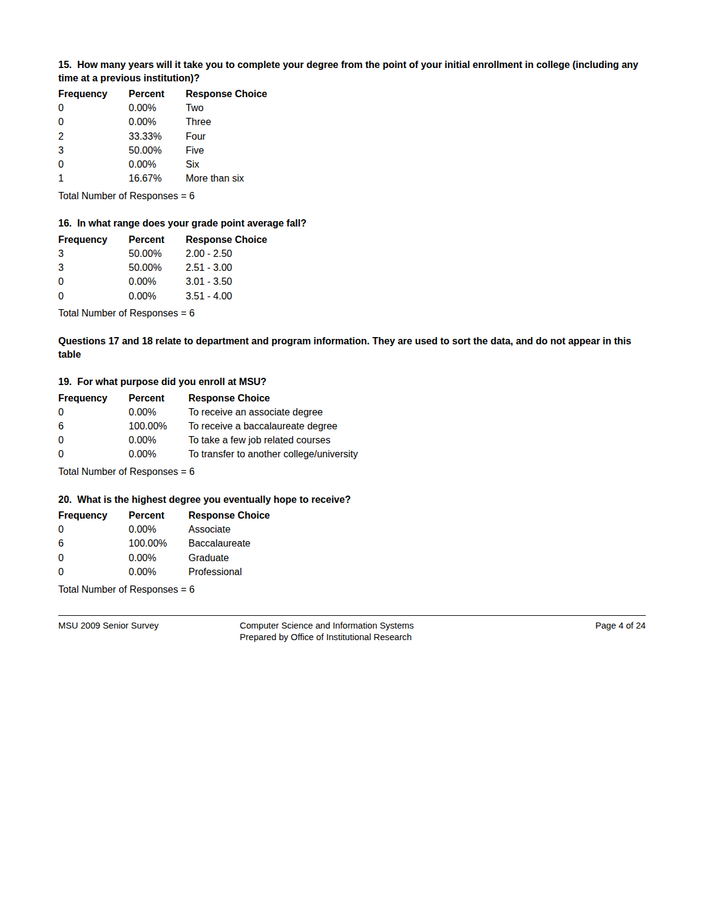15. How many years will it take you to complete your degree from the point of your initial enrollment in college (including any time at a previous institution)?
| Frequency | Percent | Response Choice |
| --- | --- | --- |
| 0 | 0.00% | Two |
| 0 | 0.00% | Three |
| 2 | 33.33% | Four |
| 3 | 50.00% | Five |
| 0 | 0.00% | Six |
| 1 | 16.67% | More than six |
Total Number of Responses = 6
16. In what range does your grade point average fall?
| Frequency | Percent | Response Choice |
| --- | --- | --- |
| 3 | 50.00% | 2.00 - 2.50 |
| 3 | 50.00% | 2.51 - 3.00 |
| 0 | 0.00% | 3.01 - 3.50 |
| 0 | 0.00% | 3.51 - 4.00 |
Total Number of Responses = 6
Questions 17 and 18 relate to department and program information. They are used to sort the data, and do not appear in this table
19. For what purpose did you enroll at MSU?
| Frequency | Percent | Response Choice |
| --- | --- | --- |
| 0 | 0.00% | To receive an associate degree |
| 6 | 100.00% | To receive a baccalaureate degree |
| 0 | 0.00% | To take a few job related courses |
| 0 | 0.00% | To transfer to another college/university |
Total Number of Responses = 6
20. What is the highest degree you eventually hope to receive?
| Frequency | Percent | Response Choice |
| --- | --- | --- |
| 0 | 0.00% | Associate |
| 6 | 100.00% | Baccalaureate |
| 0 | 0.00% | Graduate |
| 0 | 0.00% | Professional |
Total Number of Responses = 6
| MSU 2009 Senior Survey | Computer Science and Information Systems | Page 4 of 24 |
| | Prepared by Office of Institutional Research | |